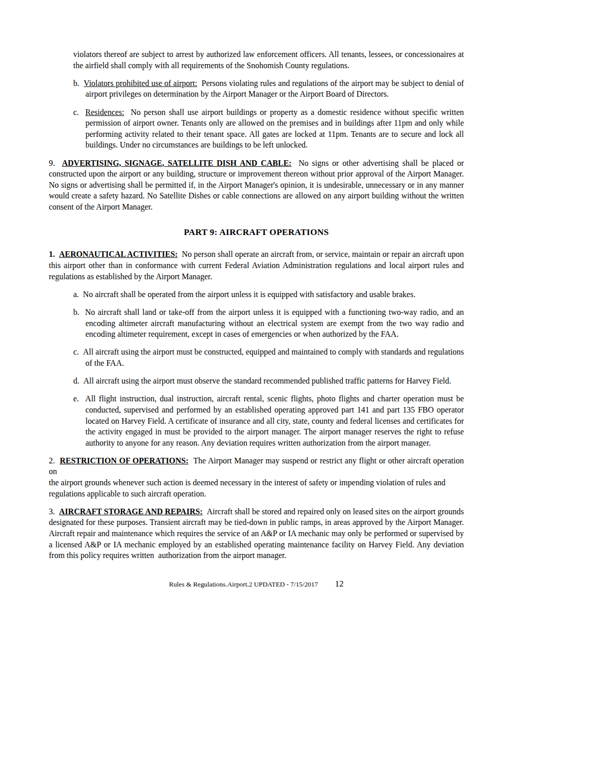violators thereof are subject to arrest by authorized law enforcement officers. All tenants, lessees, or concessionaires at the airfield shall comply with all requirements of the Snohomish County regulations.
b. Violators prohibited use of airport: Persons violating rules and regulations of the airport may be subject to denial of airport privileges on determination by the Airport Manager or the Airport Board of Directors.
c. Residences: No person shall use airport buildings or property as a domestic residence without specific written permission of airport owner. Tenants only are allowed on the premises and in buildings after 11pm and only while performing activity related to their tenant space. All gates are locked at 11pm. Tenants are to secure and lock all buildings. Under no circumstances are buildings to be left unlocked.
9. ADVERTISING, SIGNAGE, SATELLITE DISH AND CABLE: No signs or other advertising shall be placed or constructed upon the airport or any building, structure or improvement thereon without prior approval of the Airport Manager. No signs or advertising shall be permitted if, in the Airport Manager's opinion, it is undesirable, unnecessary or in any manner would create a safety hazard. No Satellite Dishes or cable connections are allowed on any airport building without the written consent of the Airport Manager.
PART 9: AIRCRAFT OPERATIONS
1. AERONAUTICAL ACTIVITIES: No person shall operate an aircraft from, or service, maintain or repair an aircraft upon this airport other than in conformance with current Federal Aviation Administration regulations and local airport rules and regulations as established by the Airport Manager.
a. No aircraft shall be operated from the airport unless it is equipped with satisfactory and usable brakes.
b. No aircraft shall land or take-off from the airport unless it is equipped with a functioning two-way radio, and an encoding altimeter aircraft manufacturing without an electrical system are exempt from the two way radio and encoding altimeter requirement, except in cases of emergencies or when authorized by the FAA.
c. All aircraft using the airport must be constructed, equipped and maintained to comply with standards and regulations of the FAA.
d. All aircraft using the airport must observe the standard recommended published traffic patterns for Harvey Field.
e. All flight instruction, dual instruction, aircraft rental, scenic flights, photo flights and charter operation must be conducted, supervised and performed by an established operating approved part 141 and part 135 FBO operator located on Harvey Field. A certificate of insurance and all city, state, county and federal licenses and certificates for the activity engaged in must be provided to the airport manager. The airport manager reserves the right to refuse authority to anyone for any reason. Any deviation requires written authorization from the airport manager.
2. RESTRICTION OF OPERATIONS: The Airport Manager may suspend or restrict any flight or other aircraft operation on
the airport grounds whenever such action is deemed necessary in the interest of safety or impending violation of rules and
regulations applicable to such aircraft operation.
3. AIRCRAFT STORAGE AND REPAIRS: Aircraft shall be stored and repaired only on leased sites on the airport grounds designated for these purposes. Transient aircraft may be tied-down in public ramps, in areas approved by the Airport Manager. Aircraft repair and maintenance which requires the service of an A&P or IA mechanic may only be performed or supervised by a licensed A&P or IA mechanic employed by an established operating maintenance facility on Harvey Field. Any deviation from this policy requires written authorization from the airport manager.
Rules & Regulations.Airport.2 UPDATED - 7/15/2017 12